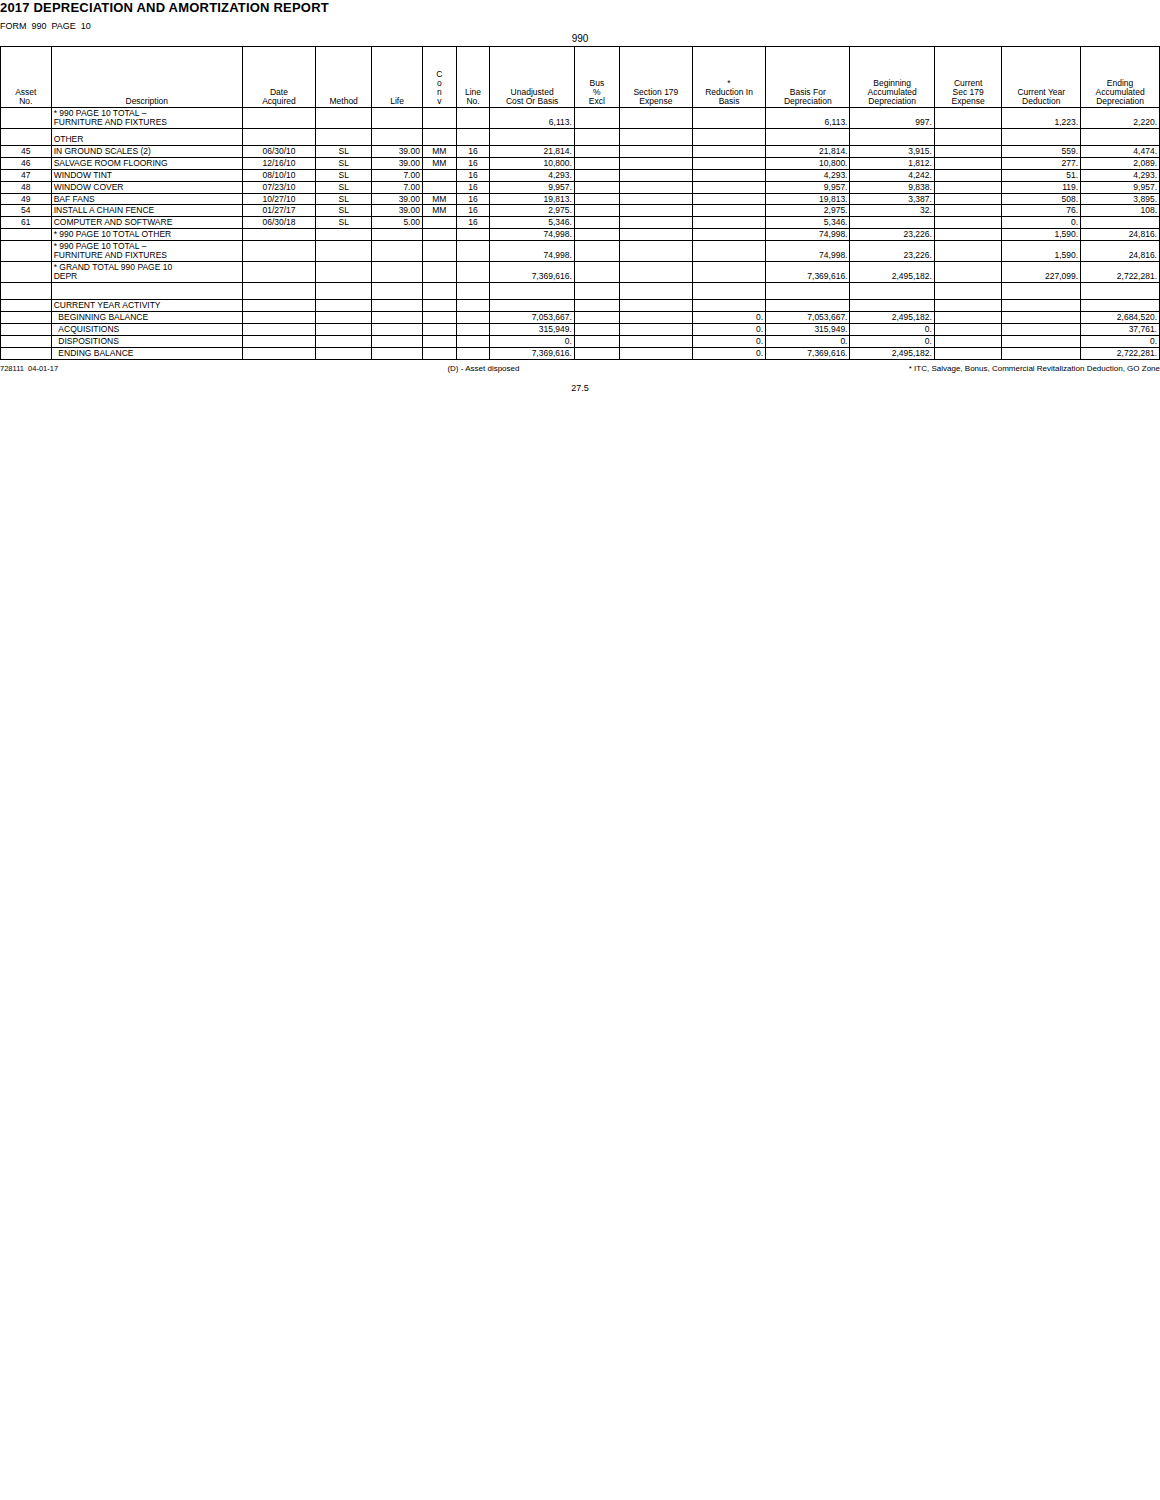2017 DEPRECIATION AND AMORTIZATION REPORT
FORM 990 PAGE 10
990
| Asset No. | Description | Date Acquired | Method | Life | C o n v | Line No. | Unadjusted Cost Or Basis | Bus % Excl | Section 179 Expense | * Reduction In Basis | Basis For Depreciation | Beginning Accumulated Depreciation | Current Sec 179 Expense | Current Year Deduction | Ending Accumulated Depreciation |
| --- | --- | --- | --- | --- | --- | --- | --- | --- | --- | --- | --- | --- | --- | --- | --- |
| | * 990 PAGE 10 TOTAL – FURNITURE AND FIXTURES | | | | | | 6,113. | | | | 6,113. | 997. | | 1,223. | 2,220. |
| | OTHER | | | | | | | | | | | | | | |
| 45 | IN GROUND SCALES (2) | 06/30/10 | SL | 39.00 | MM | 16 | 21,814. | | | | 21,814. | 3,915. | | 559. | 4,474. |
| 46 | SALVAGE ROOM FLOORING | 12/16/10 | SL | 39.00 | MM | 16 | 10,800. | | | | 10,800. | 1,812. | | 277. | 2,089. |
| 47 | WINDOW TINT | 08/10/10 | SL | 7.00 | | 16 | 4,293. | | | | 4,293. | 4,242. | | 51. | 4,293. |
| 48 | WINDOW COVER | 07/23/10 | SL | 7.00 | | 16 | 9,957. | | | | 9,957. | 9,838. | | 119. | 9,957. |
| 49 | BAF FANS | 10/27/10 | SL | 39.00 | MM | 16 | 19,813. | | | | 19,813. | 3,387. | | 508. | 3,895. |
| 54 | INSTALL A CHAIN FENCE | 01/27/17 | SL | 39.00 | MM | 16 | 2,975. | | | | 2,975. | 32. | | 76. | 108. |
| 61 | COMPUTER AND SOFTWARE | 06/30/18 | SL | 5.00 | | 16 | 5,346. | | | | 5,346. | | | 0. | |
| | * 990 PAGE 10 TOTAL OTHER | | | | | | 74,998. | | | | 74,998. | 23,226. | | 1,590. | 24,816. |
| | * 990 PAGE 10 TOTAL – FURNITURE AND FIXTURES | | | | | | 74,998. | | | | 74,998. | 23,226. | | 1,590. | 24,816. |
| | * GRAND TOTAL 990 PAGE 10 DEPR | | | | | | 7,369,616. | | | | 7,369,616. | 2,495,182. | | 227,099. | 2,722,281. |
| | CURRENT YEAR ACTIVITY | | | | | | | | | | | | | | |
| | BEGINNING BALANCE | | | | | | 7,053,667. | | | 0. | 7,053,667. | 2,495,182. | | | 2,684,520. |
| | ACQUISITIONS | | | | | | 315,949. | | | 0. | 315,949. | 0. | | | 37,761. |
| | DISPOSITIONS | | | | | | 0. | | | 0. | 0. | 0. | | | 0. |
| | ENDING BALANCE | | | | | | 7,369,616. | | | 0. | 7,369,616. | 2,495,182. | | | 2,722,281. |
728111 04-01-17
(D) - Asset disposed
* ITC, Salvage, Bonus, Commercial Revitalization Deduction, GO Zone
27.5